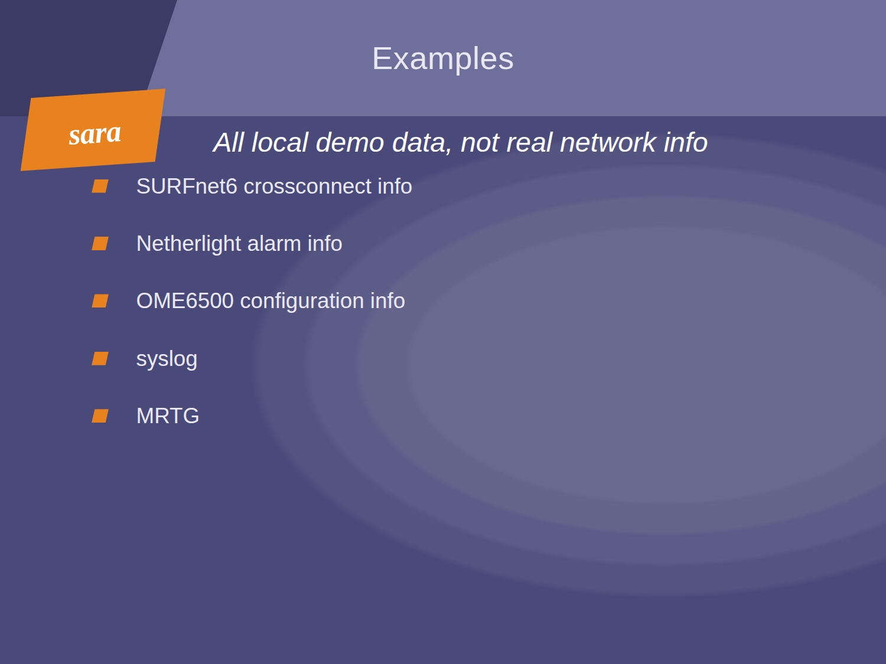Examples
sara
All local demo data, not real network info
SURFnet6 crossconnect info
Netherlight alarm info
OME6500 configuration info
syslog
MRTG